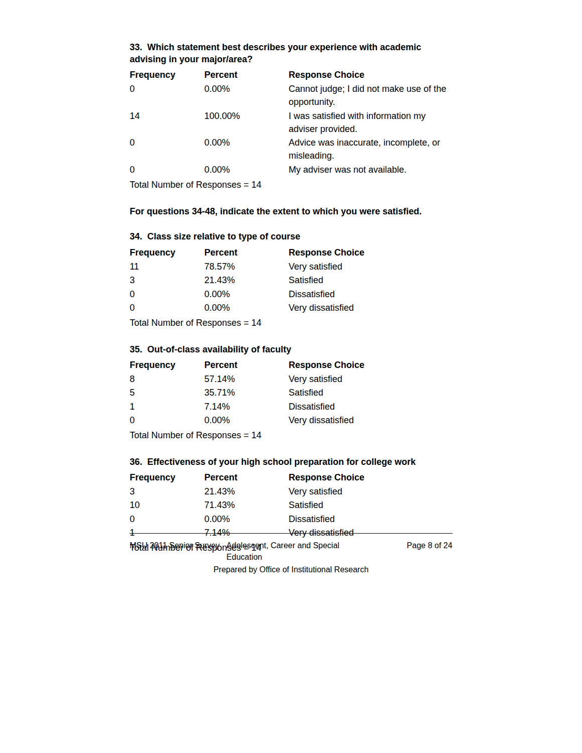33. Which statement best describes your experience with academic advising in your major/area?
| Frequency | Percent | Response Choice |
| --- | --- | --- |
| 0 | 0.00% | Cannot judge; I did not make use of the opportunity. |
| 14 | 100.00% | I was satisfied with information my adviser provided. |
| 0 | 0.00% | Advice was inaccurate, incomplete, or misleading. |
| 0 | 0.00% | My adviser was not available. |
Total Number of Responses = 14
For questions 34-48, indicate the extent to which you were satisfied.
34. Class size relative to type of course
| Frequency | Percent | Response Choice |
| --- | --- | --- |
| 11 | 78.57% | Very satisfied |
| 3 | 21.43% | Satisfied |
| 0 | 0.00% | Dissatisfied |
| 0 | 0.00% | Very dissatisfied |
Total Number of Responses = 14
35. Out-of-class availability of faculty
| Frequency | Percent | Response Choice |
| --- | --- | --- |
| 8 | 57.14% | Very satisfied |
| 5 | 35.71% | Satisfied |
| 1 | 7.14% | Dissatisfied |
| 0 | 0.00% | Very dissatisfied |
Total Number of Responses = 14
36. Effectiveness of your high school preparation for college work
| Frequency | Percent | Response Choice |
| --- | --- | --- |
| 3 | 21.43% | Very satisfied |
| 10 | 71.43% | Satisfied |
| 0 | 0.00% | Dissatisfied |
| 1 | 7.14% | Very dissatisfied |
Total Number of Responses = 14
| MSU 2011 Senior Survey | Adolescent, Career and Special Education | Page 8 of 24 |
Prepared by Office of Institutional Research